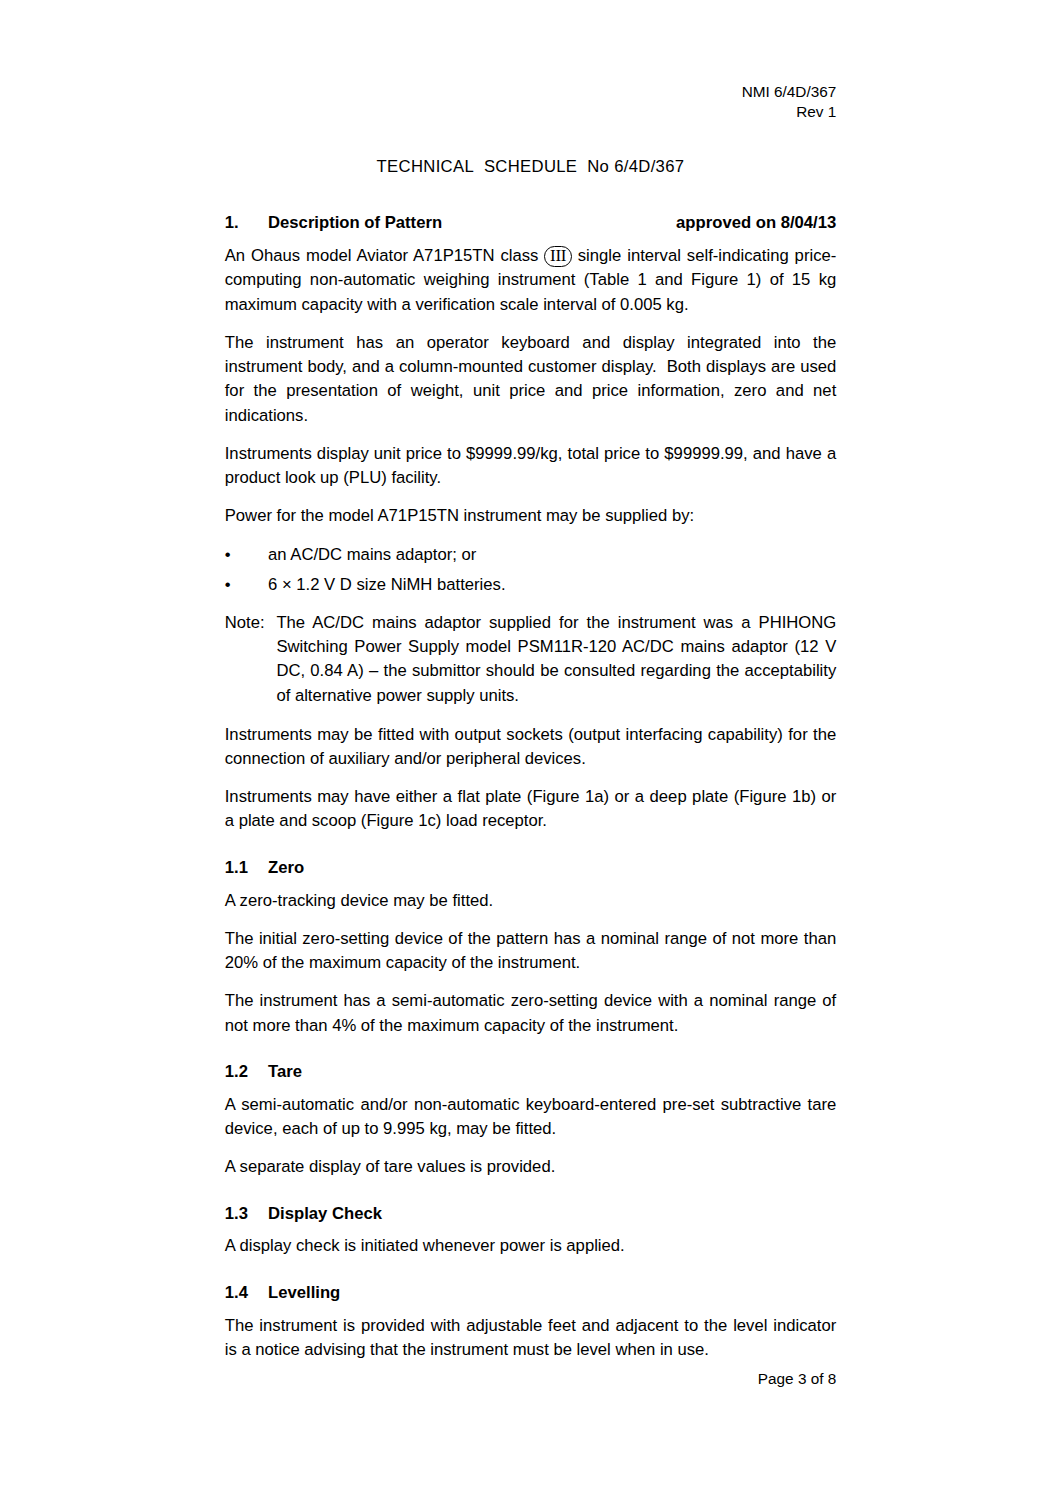NMI 6/4D/367
Rev 1
TECHNICAL SCHEDULE No 6/4D/367
1. Description of Pattern approved on 8/04/13
An Ohaus model Aviator A71P15TN class III single interval self-indicating price-computing non-automatic weighing instrument (Table 1 and Figure 1) of 15 kg maximum capacity with a verification scale interval of 0.005 kg.
The instrument has an operator keyboard and display integrated into the instrument body, and a column-mounted customer display. Both displays are used for the presentation of weight, unit price and price information, zero and net indications.
Instruments display unit price to $9999.99/kg, total price to $99999.99, and have a product look up (PLU) facility.
Power for the model A71P15TN instrument may be supplied by:
• an AC/DC mains adaptor; or
• 6 × 1.2 V D size NiMH batteries.
Note: The AC/DC mains adaptor supplied for the instrument was a PHIHONG Switching Power Supply model PSM11R-120 AC/DC mains adaptor (12 V DC, 0.84 A) – the submittor should be consulted regarding the acceptability of alternative power supply units.
Instruments may be fitted with output sockets (output interfacing capability) for the connection of auxiliary and/or peripheral devices.
Instruments may have either a flat plate (Figure 1a) or a deep plate (Figure 1b) or a plate and scoop (Figure 1c) load receptor.
1.1 Zero
A zero-tracking device may be fitted.
The initial zero-setting device of the pattern has a nominal range of not more than 20% of the maximum capacity of the instrument.
The instrument has a semi-automatic zero-setting device with a nominal range of not more than 4% of the maximum capacity of the instrument.
1.2 Tare
A semi-automatic and/or non-automatic keyboard-entered pre-set subtractive tare device, each of up to 9.995 kg, may be fitted.
A separate display of tare values is provided.
1.3 Display Check
A display check is initiated whenever power is applied.
1.4 Levelling
The instrument is provided with adjustable feet and adjacent to the level indicator is a notice advising that the instrument must be level when in use.
Page 3 of 8